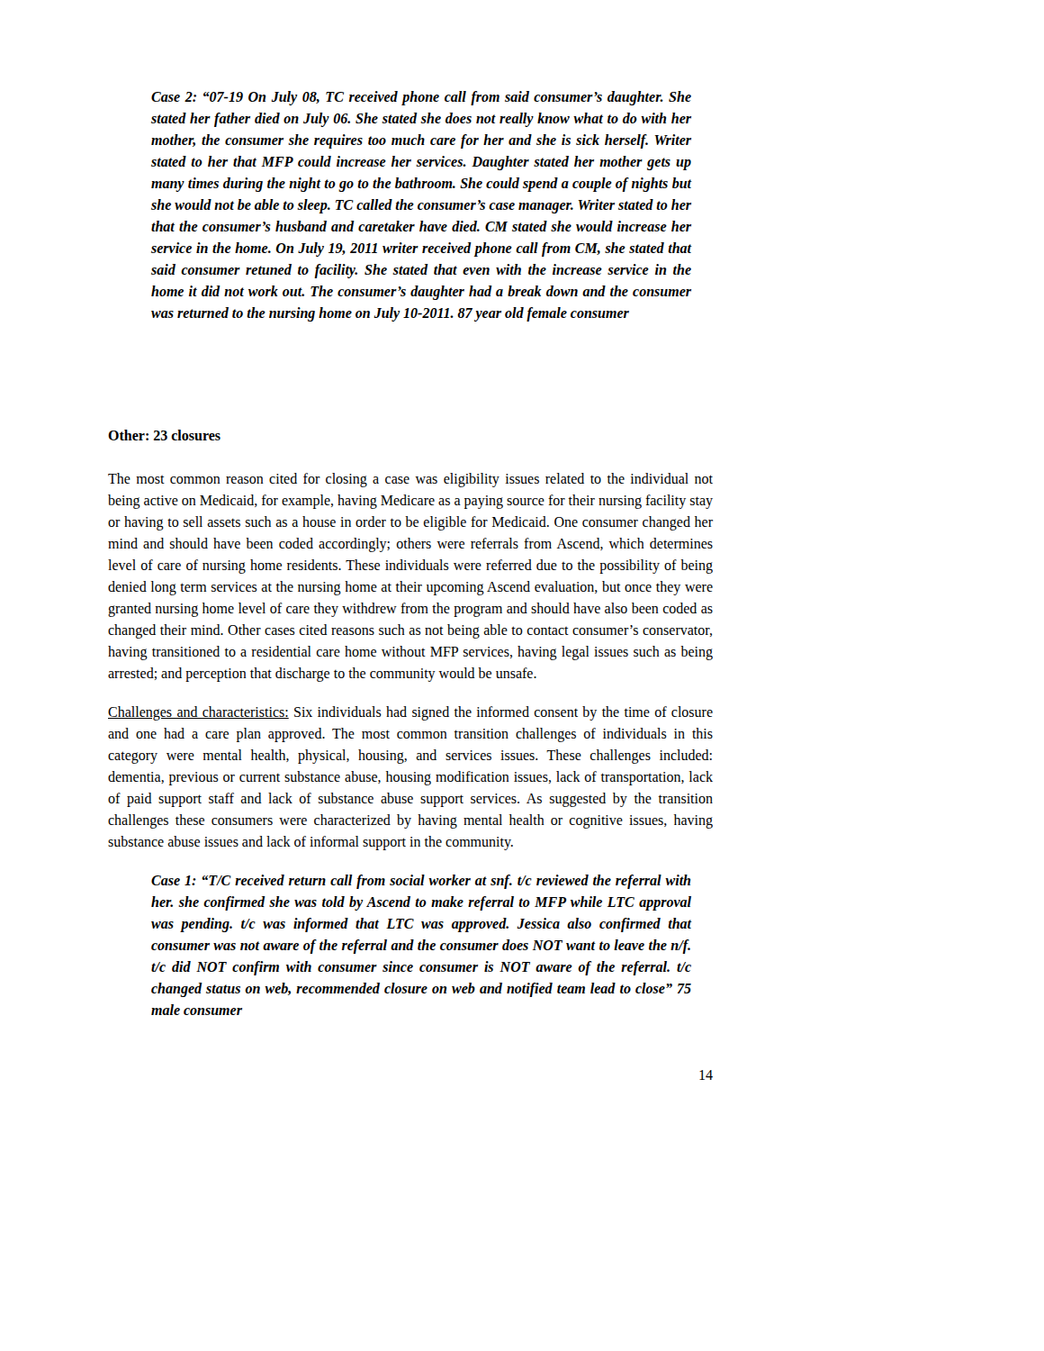Case 2: “07-19 On July 08, TC received phone call from said consumer’s daughter. She stated her father died on July 06. She stated she does not really know what to do with her mother, the consumer she requires too much care for her and she is sick herself. Writer stated to her that MFP could increase her services. Daughter stated her mother gets up many times during the night to go to the bathroom. She could spend a couple of nights but she would not be able to sleep. TC called the consumer’s case manager. Writer stated to her that the consumer’s husband and caretaker have died. CM stated she would increase her service in the home. On July 19, 2011 writer received phone call from CM, she stated that said consumer retuned to facility. She stated that even with the increase service in the home it did not work out. The consumer’s daughter had a break down and the consumer was returned to the nursing home on July 10-2011. 87 year old female consumer
Other: 23 closures
The most common reason cited for closing a case was eligibility issues related to the individual not being active on Medicaid, for example, having Medicare as a paying source for their nursing facility stay or having to sell assets such as a house in order to be eligible for Medicaid. One consumer changed her mind and should have been coded accordingly; others were referrals from Ascend, which determines level of care of nursing home residents. These individuals were referred due to the possibility of being denied long term services at the nursing home at their upcoming Ascend evaluation, but once they were granted nursing home level of care they withdrew from the program and should have also been coded as changed their mind. Other cases cited reasons such as not being able to contact consumer’s conservator, having transitioned to a residential care home without MFP services, having legal issues such as being arrested; and perception that discharge to the community would be unsafe.
Challenges and characteristics: Six individuals had signed the informed consent by the time of closure and one had a care plan approved. The most common transition challenges of individuals in this category were mental health, physical, housing, and services issues. These challenges included: dementia, previous or current substance abuse, housing modification issues, lack of transportation, lack of paid support staff and lack of substance abuse support services. As suggested by the transition challenges these consumers were characterized by having mental health or cognitive issues, having substance abuse issues and lack of informal support in the community.
Case 1: “T/C received return call from social worker at snf. t/c reviewed the referral with her. she confirmed she was told by Ascend to make referral to MFP while LTC approval was pending. t/c was informed that LTC was approved. Jessica also confirmed that consumer was not aware of the referral and the consumer does NOT want to leave the n/f. t/c did NOT confirm with consumer since consumer is NOT aware of the referral. t/c changed status on web, recommended closure on web and notified team lead to close” 75 male consumer
14